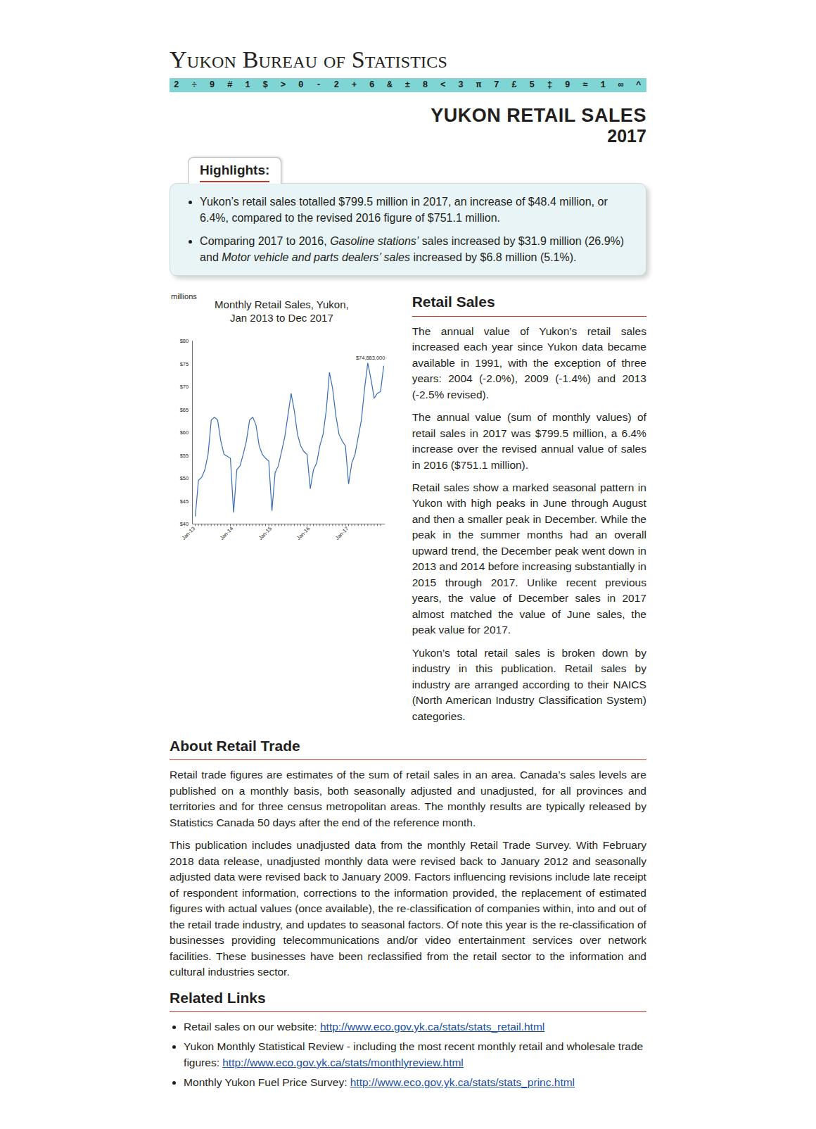Yukon Bureau of Statistics
2÷9#1$>0-2+6&±8<3 π 7£5‡9≈1∞^
YUKON RETAIL SALES
2017
Highlights:
Yukon’s retail sales totalled $799.5 million in 2017, an increase of $48.4 million, or 6.4%, compared to the revised 2016 figure of $751.1 million.
Comparing 2017 to 2016, Gasoline stations’ sales increased by $31.9 million (26.9%) and Motor vehicle and parts dealers’ sales increased by $6.8 million (5.1%).
millions
Monthly Retail Sales, Yukon,
Jan 2013 to Dec 2017
$80 $75 $70 $65 $60 $55 $50 $45 $40 $74,883,000 Jan-13 Jan-14 Jan-15 Jan-16 Jan-17
Retail Sales
The annual value of Yukon’s retail sales increased each year since Yukon data became available in 1991, with the exception of three years: 2004 (-2.0%), 2009 (-1.4%) and 2013 (-2.5% revised).
The annual value (sum of monthly values) of retail sales in 2017 was $799.5 million, a 6.4% increase over the revised annual value of sales in 2016 ($751.1 million).
Retail sales show a marked seasonal pattern in Yukon with high peaks in June through August and then a smaller peak in December. While the peak in the summer months had an overall upward trend, the December peak went down in 2013 and 2014 before increasing substantially in 2015 through 2017. Unlike recent previous years, the value of December sales in 2017 almost matched the value of June sales, the peak value for 2017.
Yukon’s total retail sales is broken down by industry in this publication. Retail sales by industry are arranged according to their NAICS (North American Industry Classification System) categories.
About Retail Trade
Retail trade figures are estimates of the sum of retail sales in an area. Canada’s sales levels are published on a monthly basis, both seasonally adjusted and unadjusted, for all provinces and territories and for three census metropolitan areas. The monthly results are typically released by Statistics Canada 50 days after the end of the reference month.
This publication includes unadjusted data from the monthly Retail Trade Survey. With February 2018 data release, unadjusted monthly data were revised back to January 2012 and seasonally adjusted data were revised back to January 2009. Factors influencing revisions include late receipt of respondent information, corrections to the information provided, the replacement of estimated figures with actual values (once available), the re-classification of companies within, into and out of the retail trade industry, and updates to seasonal factors. Of note this year is the re-classification of businesses providing telecommunications and/or video entertainment services over network facilities. These businesses have been reclassified from the retail sector to the information and cultural industries sector.
Related Links
Retail sales on our website: http://www.eco.gov.yk.ca/stats/stats_retail.html
Yukon Monthly Statistical Review - including the most recent monthly retail and wholesale trade figures: http://www.eco.gov.yk.ca/stats/monthlyreview.html
Monthly Yukon Fuel Price Survey: http://www.eco.gov.yk.ca/stats/stats_princ.html